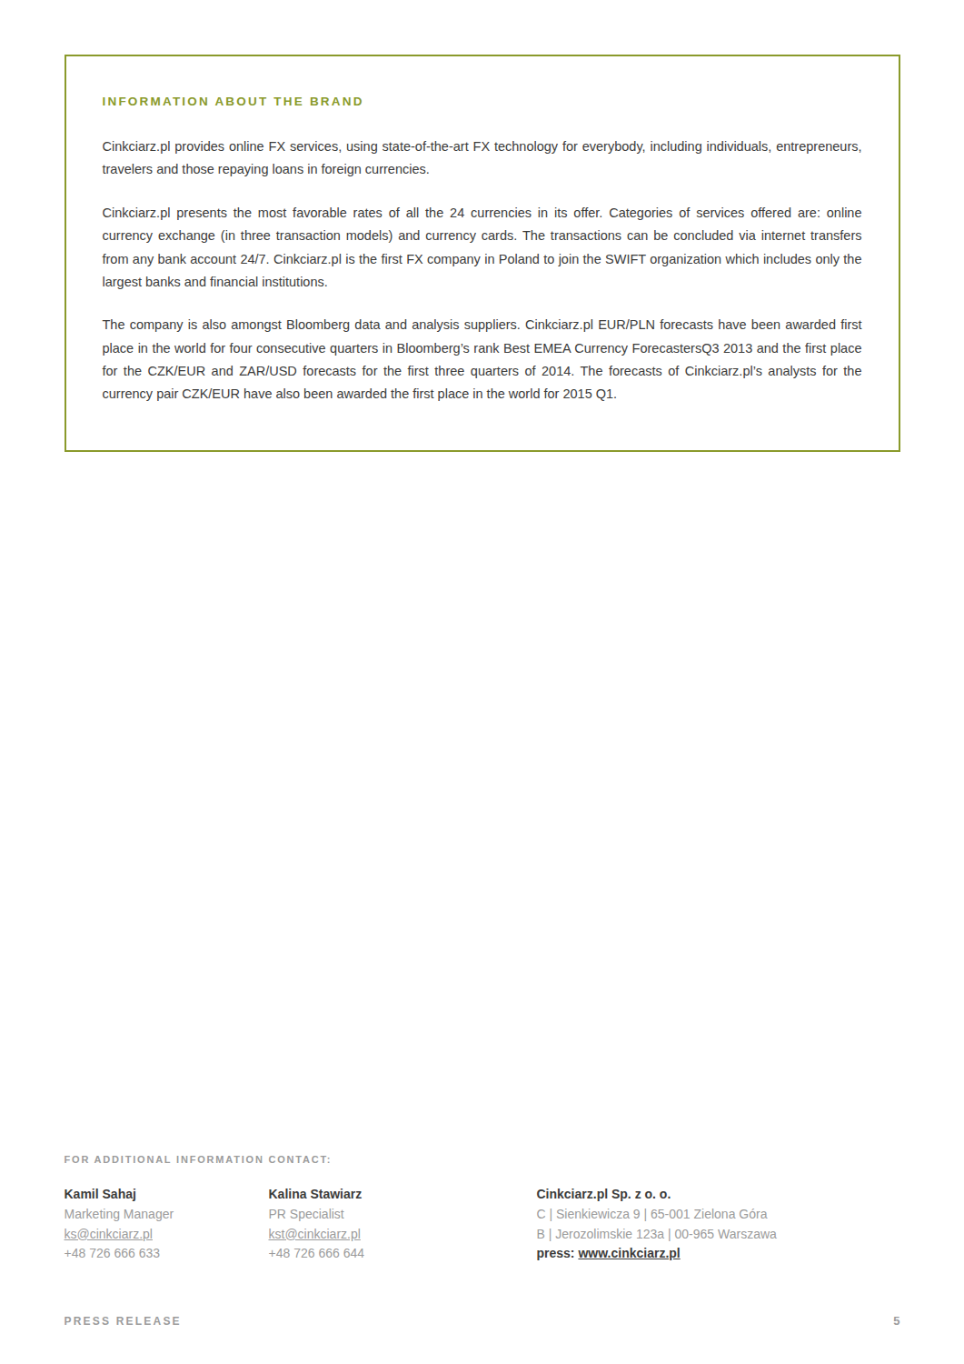Information about the brand
Cinkciarz.pl provides online FX services, using state-of-the-art FX technology for everybody, including individuals, entrepreneurs, travelers and those repaying loans in foreign currencies.
Cinkciarz.pl presents the most favorable rates of all the 24 currencies in its offer. Categories of services offered are: online currency exchange (in three transaction models) and currency cards. The transactions can be concluded via internet transfers from any bank account 24/7. Cinkciarz.pl is the first FX company in Poland to join the SWIFT organization which includes only the largest banks and financial institutions.
The company is also amongst Bloomberg data and analysis suppliers. Cinkciarz.pl EUR/PLN forecasts have been awarded first place in the world for four consecutive quarters in Bloomberg’s rank Best EMEA Currency ForecastersQ3 2013 and the first place for the CZK/EUR and ZAR/USD forecasts for the first three quarters of 2014. The forecasts of Cinkciarz.pl’s analysts for the currency pair CZK/EUR have also been awarded the first place in the world for 2015 Q1.
For additional information contact:
Kamil Sahaj
Marketing Manager
ks@cinkciarz.pl
+48 726 666 633
Kalina Stawiarz
PR Specialist
kst@cinkciarz.pl
+48 726 666 644
Cinkciarz.pl Sp. z o. o.
C | Sienkiewicza 9 | 65-001 Zielona Góra
B | Jerozolimskie 123a | 00-965 Warszawa
press: www.cinkciarz.pl
Press release 5